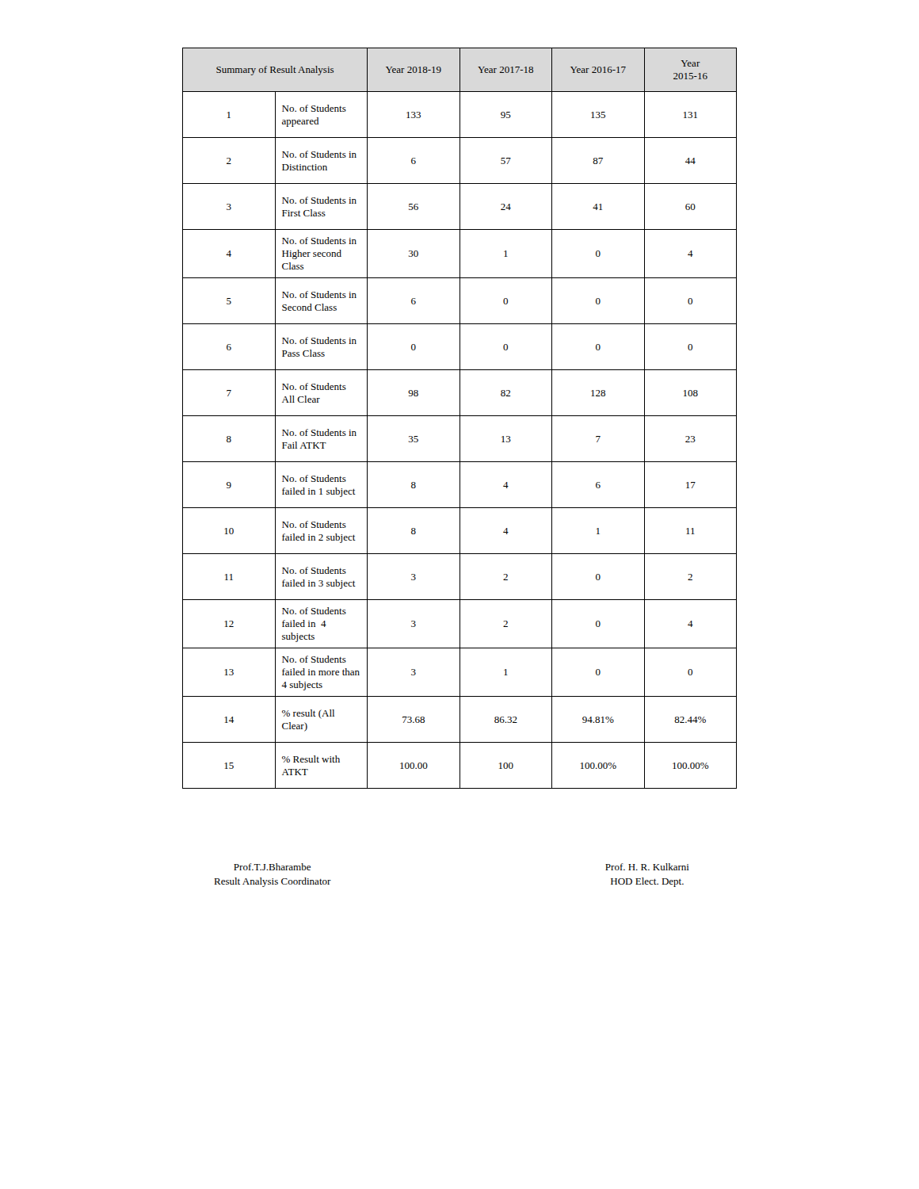| Summary of Result Analysis | Year 2018-19 | Year 2017-18 | Year 2016-17 | Year 2015-16 |
| --- | --- | --- | --- | --- |
| 1 | No. of Students appeared | 133 | 95 | 135 | 131 |
| 2 | No. of Students in Distinction | 6 | 57 | 87 | 44 |
| 3 | No. of Students in First Class | 56 | 24 | 41 | 60 |
| 4 | No. of Students in Higher second Class | 30 | 1 | 0 | 4 |
| 5 | No. of Students in Second Class | 6 | 0 | 0 | 0 |
| 6 | No. of Students in Pass Class | 0 | 0 | 0 | 0 |
| 7 | No. of Students All Clear | 98 | 82 | 128 | 108 |
| 8 | No. of Students in Fail ATKT | 35 | 13 | 7 | 23 |
| 9 | No. of Students failed in 1 subject | 8 | 4 | 6 | 17 |
| 10 | No. of Students failed in 2 subject | 8 | 4 | 1 | 11 |
| 11 | No. of Students failed in 3 subject | 3 | 2 | 0 | 2 |
| 12 | No. of Students failed in 4 subjects | 3 | 2 | 0 | 4 |
| 13 | No. of Students failed in more than 4 subjects | 3 | 1 | 0 | 0 |
| 14 | % result (All Clear) | 73.68 | 86.32 | 94.81% | 82.44% |
| 15 | % Result with ATKT | 100.00 | 100 | 100.00% | 100.00% |
Prof.T.J.Bharambe
Result Analysis Coordinator
Prof. H. R. Kulkarni
HOD Elect. Dept.